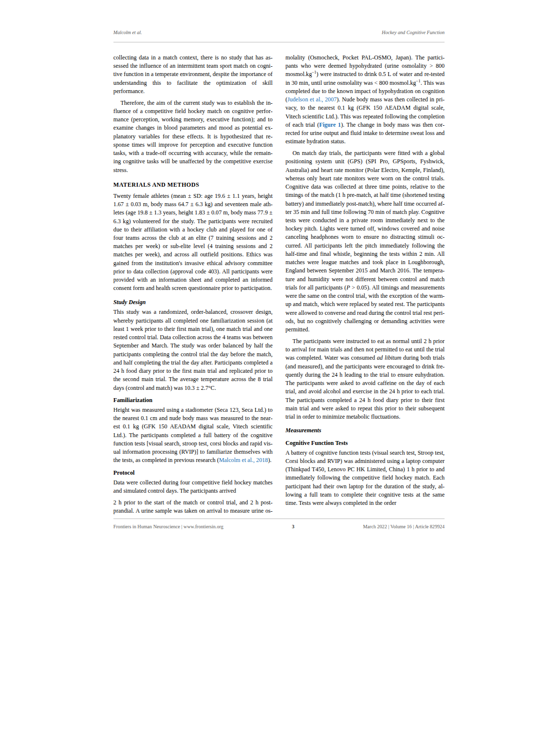Malcolm et al.
Hockey and Cognitive Function
collecting data in a match context, there is no study that has assessed the influence of an intermittent team sport match on cognitive function in a temperate environment, despite the importance of understanding this to facilitate the optimization of skill performance.
Therefore, the aim of the current study was to establish the influence of a competitive field hockey match on cognitive performance (perception, working memory, executive function); and to examine changes in blood parameters and mood as potential explanatory variables for these effects. It is hypothesized that response times will improve for perception and executive function tasks, with a trade-off occurring with accuracy, while the remaining cognitive tasks will be unaffected by the competitive exercise stress.
Materials and Methods
Twenty female athletes (mean ± SD: age 19.6 ± 1.1 years, height 1.67 ± 0.03 m, body mass 64.7 ± 6.3 kg) and seventeen male athletes (age 19.8 ± 1.3 years, height 1.83 ± 0.07 m, body mass 77.9 ± 6.3 kg) volunteered for the study. The participants were recruited due to their affiliation with a hockey club and played for one of four teams across the club at an elite (7 training sessions and 2 matches per week) or sub-elite level (4 training sessions and 2 matches per week), and across all outfield positions. Ethics was gained from the institution's invasive ethical advisory committee prior to data collection (approval code 403). All participants were provided with an information sheet and completed an informed consent form and health screen questionnaire prior to participation.
Study Design
This study was a randomized, order-balanced, crossover design, whereby participants all completed one familiarization session (at least 1 week prior to their first main trial), one match trial and one rested control trial. Data collection across the 4 teams was between September and March. The study was order balanced by half the participants completing the control trial the day before the match, and half completing the trial the day after. Participants completed a 24 h food diary prior to the first main trial and replicated prior to the second main trial. The average temperature across the 8 trial days (control and match) was 10.3 ± 2.7°C.
Familiarization
Height was measured using a stadiometer (Seca 123, Seca Ltd.) to the nearest 0.1 cm and nude body mass was measured to the nearest 0.1 kg (GFK 150 AEADAM digital scale, Vitech scientific Ltd.). The participants completed a full battery of the cognitive function tests [visual search, stroop test, corsi blocks and rapid visual information processing (RVIP)] to familiarize themselves with the tests, as completed in previous research (Malcolm et al., 2018).
Protocol
Data were collected during four competitive field hockey matches and simulated control days. The participants arrived
2 h prior to the start of the match or control trial, and 2 h post-prandial. A urine sample was taken on arrival to measure urine osmolality (Osmocheck, Pocket PAL-OSMO, Japan). The participants who were deemed hypohydrated (urine osmolality > 800 mosmol.kg−1) were instructed to drink 0.5 L of water and re-tested in 30 min, until urine osmolality was < 800 mosmol.kg−1. This was completed due to the known impact of hypohydration on cognition (Judelson et al., 2007). Nude body mass was then collected in privacy, to the nearest 0.1 kg (GFK 150 AEADAM digital scale, Vitech scientific Ltd.). This was repeated following the completion of each trial (Figure 1). The change in body mass was then corrected for urine output and fluid intake to determine sweat loss and estimate hydration status.
On match day trials, the participants were fitted with a global positioning system unit (GPS) (SPI Pro, GPSports, Fyshwick, Australia) and heart rate monitor (Polar Electro, Kemple, Finland), whereas only heart rate monitors were worn on the control trials. Cognitive data was collected at three time points, relative to the timings of the match (1 h pre-match, at half time (shortened testing battery) and immediately post-match), where half time occurred after 35 min and full time following 70 min of match play. Cognitive tests were conducted in a private room immediately next to the hockey pitch. Lights were turned off, windows covered and noise canceling headphones worn to ensure no distracting stimuli occurred. All participants left the pitch immediately following the half-time and final whistle, beginning the tests within 2 min. All matches were league matches and took place in Loughborough, England between September 2015 and March 2016. The temperature and humidity were not different between control and match trials for all participants (P > 0.05). All timings and measurements were the same on the control trial, with the exception of the warm-up and match, which were replaced by seated rest. The participants were allowed to converse and read during the control trial rest periods, but no cognitively challenging or demanding activities were permitted.
The participants were instructed to eat as normal until 2 h prior to arrival for main trials and then not permitted to eat until the trial was completed. Water was consumed ad libitum during both trials (and measured), and the participants were encouraged to drink frequently during the 24 h leading to the trial to ensure euhydration. The participants were asked to avoid caffeine on the day of each trial, and avoid alcohol and exercise in the 24 h prior to each trial. The participants completed a 24 h food diary prior to their first main trial and were asked to repeat this prior to their subsequent trial in order to minimize metabolic fluctuations.
Measurements
Cognitive Function Tests
A battery of cognitive function tests (visual search test, Stroop test, Corsi blocks and RVIP) was administered using a laptop computer (Thinkpad T450, Lenovo PC HK Limited, China) 1 h prior to and immediately following the competitive field hockey match. Each participant had their own laptop for the duration of the study, allowing a full team to complete their cognitive tests at the same time. Tests were always completed in the order
Frontiers in Human Neuroscience | www.frontiersin.org
3
March 2022 | Volume 16 | Article 829924